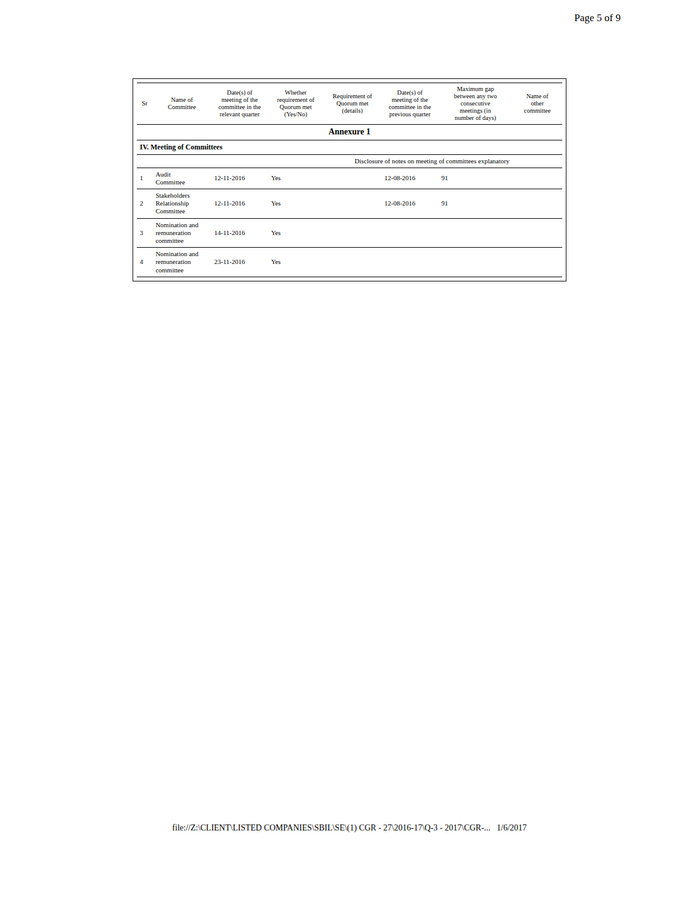Page 5 of 9
| Annexure 1 |
| IV. Meeting of Committees |
| Disclosure of notes on meeting of committees explanatory | |
| Sr | Name of Committee | Date(s) of meeting of the committee in the relevant quarter | Whether requirement of Quorum met (Yes/No) | Requirement of Quorum met (details) | Date(s) of meeting of the committee in the previous quarter | Maximum gap between any two consecutive meetings (in number of days) | Name of other committee |
| 1 | Audit Committee | 12-11-2016 | Yes | | 12-08-2016 | 91 | |
| 2 | Stakeholders Relationship Committee | 12-11-2016 | Yes | | 12-08-2016 | 91 | |
| 3 | Nomination and remuneration committee | 14-11-2016 | Yes | | | | |
| 4 | Nomination and remuneration committee | 23-11-2016 | Yes | | | | |
file://Z:\CLIENT\LISTED COMPANIES\SBIL\SE\(1) CGR - 27\2016-17\Q-3 - 2017\CGR-... 1/6/2017